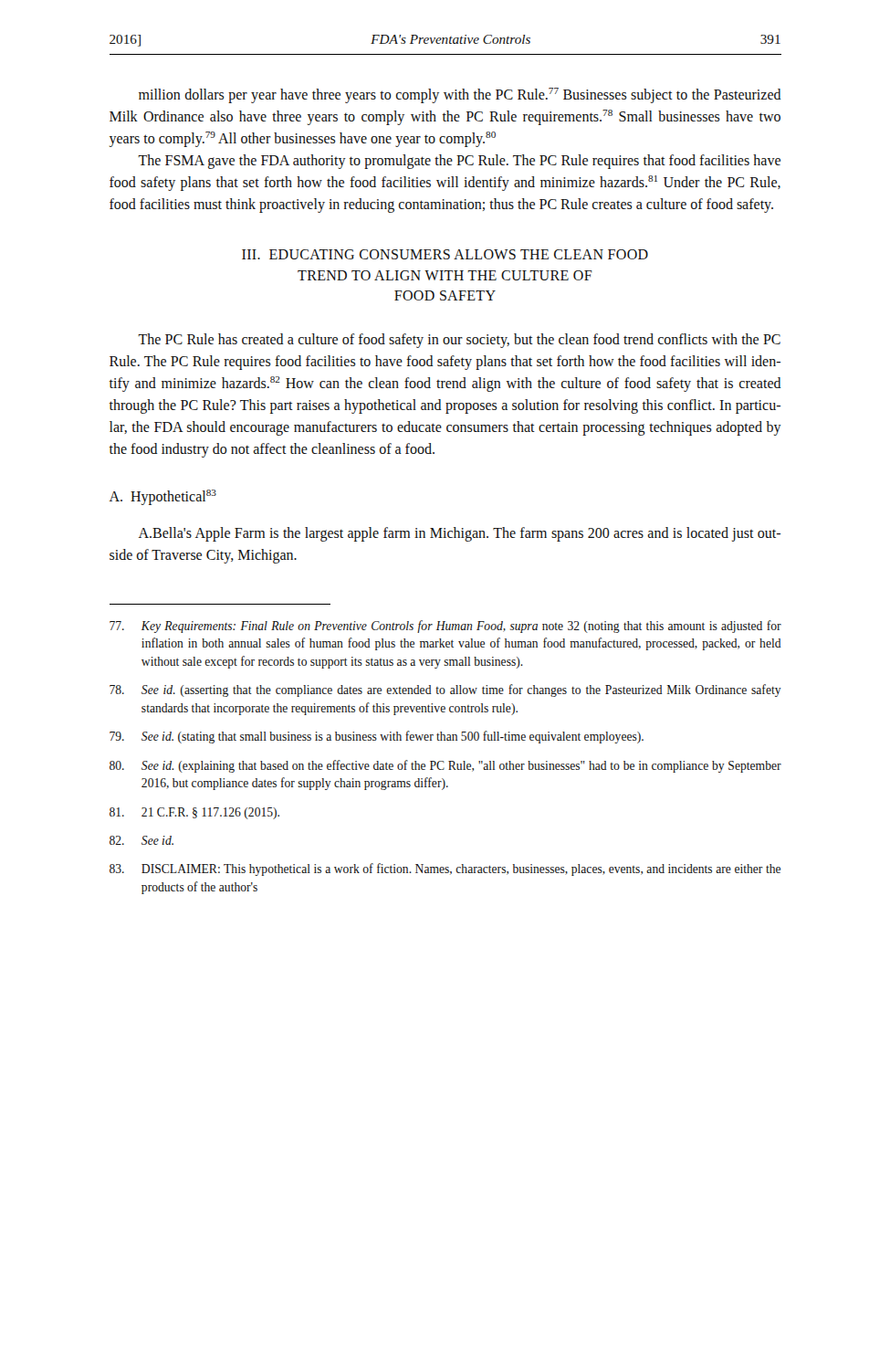2016] FDA's Preventative Controls 391
million dollars per year have three years to comply with the PC Rule.77 Businesses subject to the Pasteurized Milk Ordinance also have three years to comply with the PC Rule requirements.78 Small businesses have two years to comply.79 All other businesses have one year to comply.80
The FSMA gave the FDA authority to promulgate the PC Rule. The PC Rule requires that food facilities have food safety plans that set forth how the food facilities will identify and minimize hazards.81 Under the PC Rule, food facilities must think proactively in reducing contamination; thus the PC Rule creates a culture of food safety.
III. Educating Consumers Allows the Clean Food
Trend to Align with the Culture of
Food Safety
The PC Rule has created a culture of food safety in our society, but the clean food trend conflicts with the PC Rule. The PC Rule requires food facilities to have food safety plans that set forth how the food facilities will identify and minimize hazards.82 How can the clean food trend align with the culture of food safety that is created through the PC Rule? This part raises a hypothetical and proposes a solution for resolving this conflict. In particular, the FDA should encourage manufacturers to educate consumers that certain processing techniques adopted by the food industry do not affect the cleanliness of a food.
A. Hypothetical83
A.Bella's Apple Farm is the largest apple farm in Michigan. The farm spans 200 acres and is located just outside of Traverse City, Michigan.
77. Key Requirements: Final Rule on Preventive Controls for Human Food, supra note 32 (noting that this amount is adjusted for inflation in both annual sales of human food plus the market value of human food manufactured, processed, packed, or held without sale except for records to support its status as a very small business).
78. See id. (asserting that the compliance dates are extended to allow time for changes to the Pasteurized Milk Ordinance safety standards that incorporate the requirements of this preventive controls rule).
79. See id. (stating that small business is a business with fewer than 500 full-time equivalent employees).
80. See id. (explaining that based on the effective date of the PC Rule, "all other businesses" had to be in compliance by September 2016, but compliance dates for supply chain programs differ).
81. 21 C.F.R. § 117.126 (2015).
82. See id.
83. DISCLAIMER: This hypothetical is a work of fiction. Names, characters, businesses, places, events, and incidents are either the products of the author's